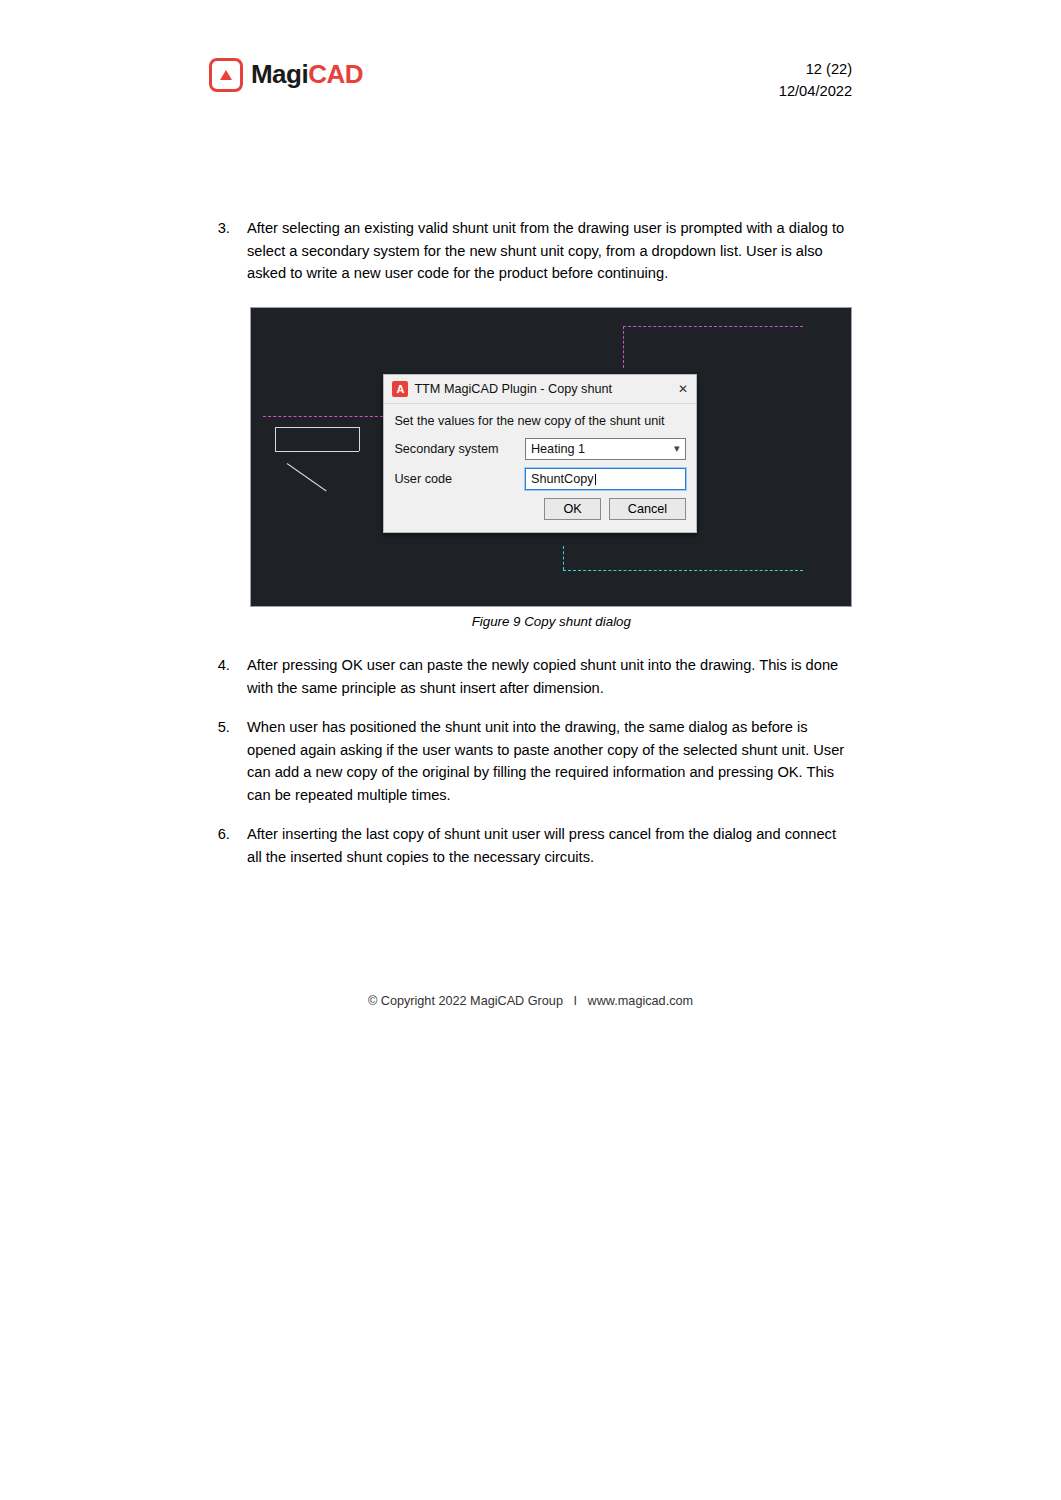Magi CAD
12 (22)
12/04/2022
After selecting an existing valid shunt unit from the drawing user is prompted with a dialog to select a secondary system for the new shunt unit copy, from a dropdown list. User is also asked to write a new user code for the product before continuing.
A
TTM MagiCAD Plugin - Copy shunt ✕
Set the values for the new copy of the shunt unit
Secondary system
Heating 1
User code
ShuntCopy
OK Cancel
Figure 9 Copy shunt dialog
After pressing OK user can paste the newly copied shunt unit into the drawing. This is done with the same principle as shunt insert after dimension.
When user has positioned the shunt unit into the drawing, the same dialog as before is opened again asking if the user wants to paste another copy of the selected shunt unit. User can add a new copy of the original by filling the required information and pressing OK. This can be repeated multiple times.
After inserting the last copy of shunt unit user will press cancel from the dialog and connect all the inserted shunt copies to the necessary circuits.
© Copyright 2022 MagiCAD Group I www.magicad.com